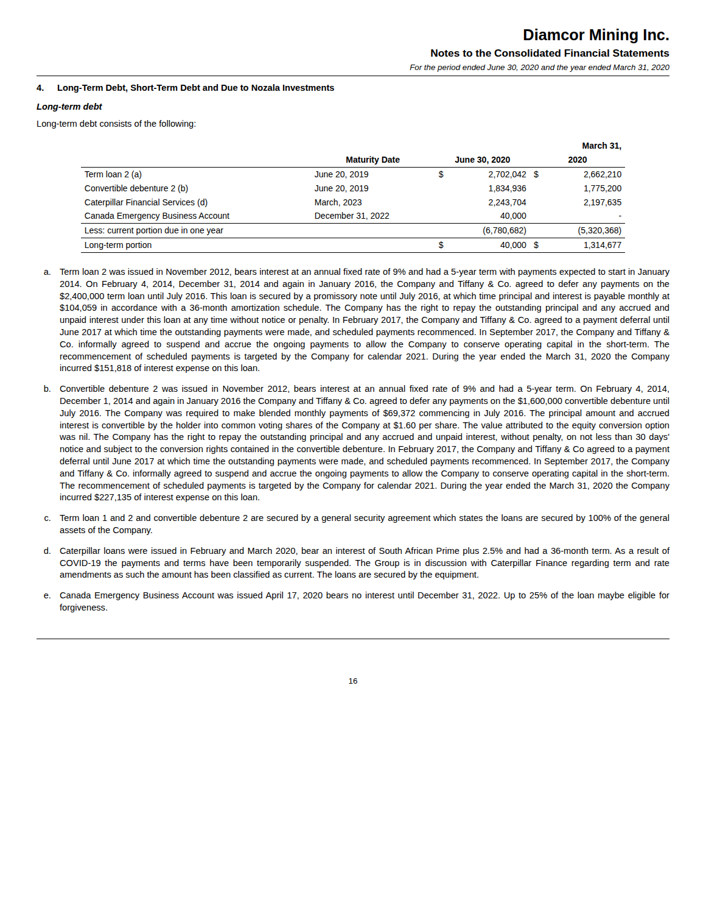Diamcor Mining Inc.
Notes to the Consolidated Financial Statements
For the period ended June 30, 2020 and the year ended March 31, 2020
4. Long-Term Debt, Short-Term Debt and Due to Nozala Investments
Long-term debt
Long-term debt consists of the following:
| | | | March 31, |
| | Maturity Date | June 30, 2020 | 2020 |
| Term loan 2 (a) | June 20, 2019 | $ | 2,702,042 | $ | 2,662,210 |
| Convertible debenture 2 (b) | June 20, 2019 | | 1,834,936 | | 1,775,200 |
| Caterpillar Financial Services (d) | March, 2023 | | 2,243,704 | | 2,197,635 |
| Canada Emergency Business Account | December 31, 2022 | | 40,000 | | - |
| Less: current portion due in one year | | | (6,780,682) | | (5,320,368) |
| Long-term portion | | $ | 40,000 | $ | 1,314,677 |
Term loan 2 was issued in November 2012, bears interest at an annual fixed rate of 9% and had a 5-year term with payments expected to start in January 2014. On February 4, 2014, December 31, 2014 and again in January 2016, the Company and Tiffany & Co. agreed to defer any payments on the $2,400,000 term loan until July 2016. This loan is secured by a promissory note until July 2016, at which time principal and interest is payable monthly at $104,059 in accordance with a 36-month amortization schedule. The Company has the right to repay the outstanding principal and any accrued and unpaid interest under this loan at any time without notice or penalty. In February 2017, the Company and Tiffany & Co. agreed to a payment deferral until June 2017 at which time the outstanding payments were made, and scheduled payments recommenced. In September 2017, the Company and Tiffany & Co. informally agreed to suspend and accrue the ongoing payments to allow the Company to conserve operating capital in the short-term. The recommencement of scheduled payments is targeted by the Company for calendar 2021. During the year ended the March 31, 2020 the Company incurred $151,818 of interest expense on this loan.
Convertible debenture 2 was issued in November 2012, bears interest at an annual fixed rate of 9% and had a 5-year term. On February 4, 2014, December 1, 2014 and again in January 2016 the Company and Tiffany & Co. agreed to defer any payments on the $1,600,000 convertible debenture until July 2016. The Company was required to make blended monthly payments of $69,372 commencing in July 2016. The principal amount and accrued interest is convertible by the holder into common voting shares of the Company at $1.60 per share. The value attributed to the equity conversion option was nil. The Company has the right to repay the outstanding principal and any accrued and unpaid interest, without penalty, on not less than 30 days' notice and subject to the conversion rights contained in the convertible debenture. In February 2017, the Company and Tiffany & Co agreed to a payment deferral until June 2017 at which time the outstanding payments were made, and scheduled payments recommenced. In September 2017, the Company and Tiffany & Co. informally agreed to suspend and accrue the ongoing payments to allow the Company to conserve operating capital in the short-term. The recommencement of scheduled payments is targeted by the Company for calendar 2021. During the year ended the March 31, 2020 the Company incurred $227,135 of interest expense on this loan.
Term loan 1 and 2 and convertible debenture 2 are secured by a general security agreement which states the loans are secured by 100% of the general assets of the Company.
Caterpillar loans were issued in February and March 2020, bear an interest of South African Prime plus 2.5% and had a 36-month term. As a result of COVID-19 the payments and terms have been temporarily suspended. The Group is in discussion with Caterpillar Finance regarding term and rate amendments as such the amount has been classified as current. The loans are secured by the equipment.
Canada Emergency Business Account was issued April 17, 2020 bears no interest until December 31, 2022. Up to 25% of the loan maybe eligible for forgiveness.
16